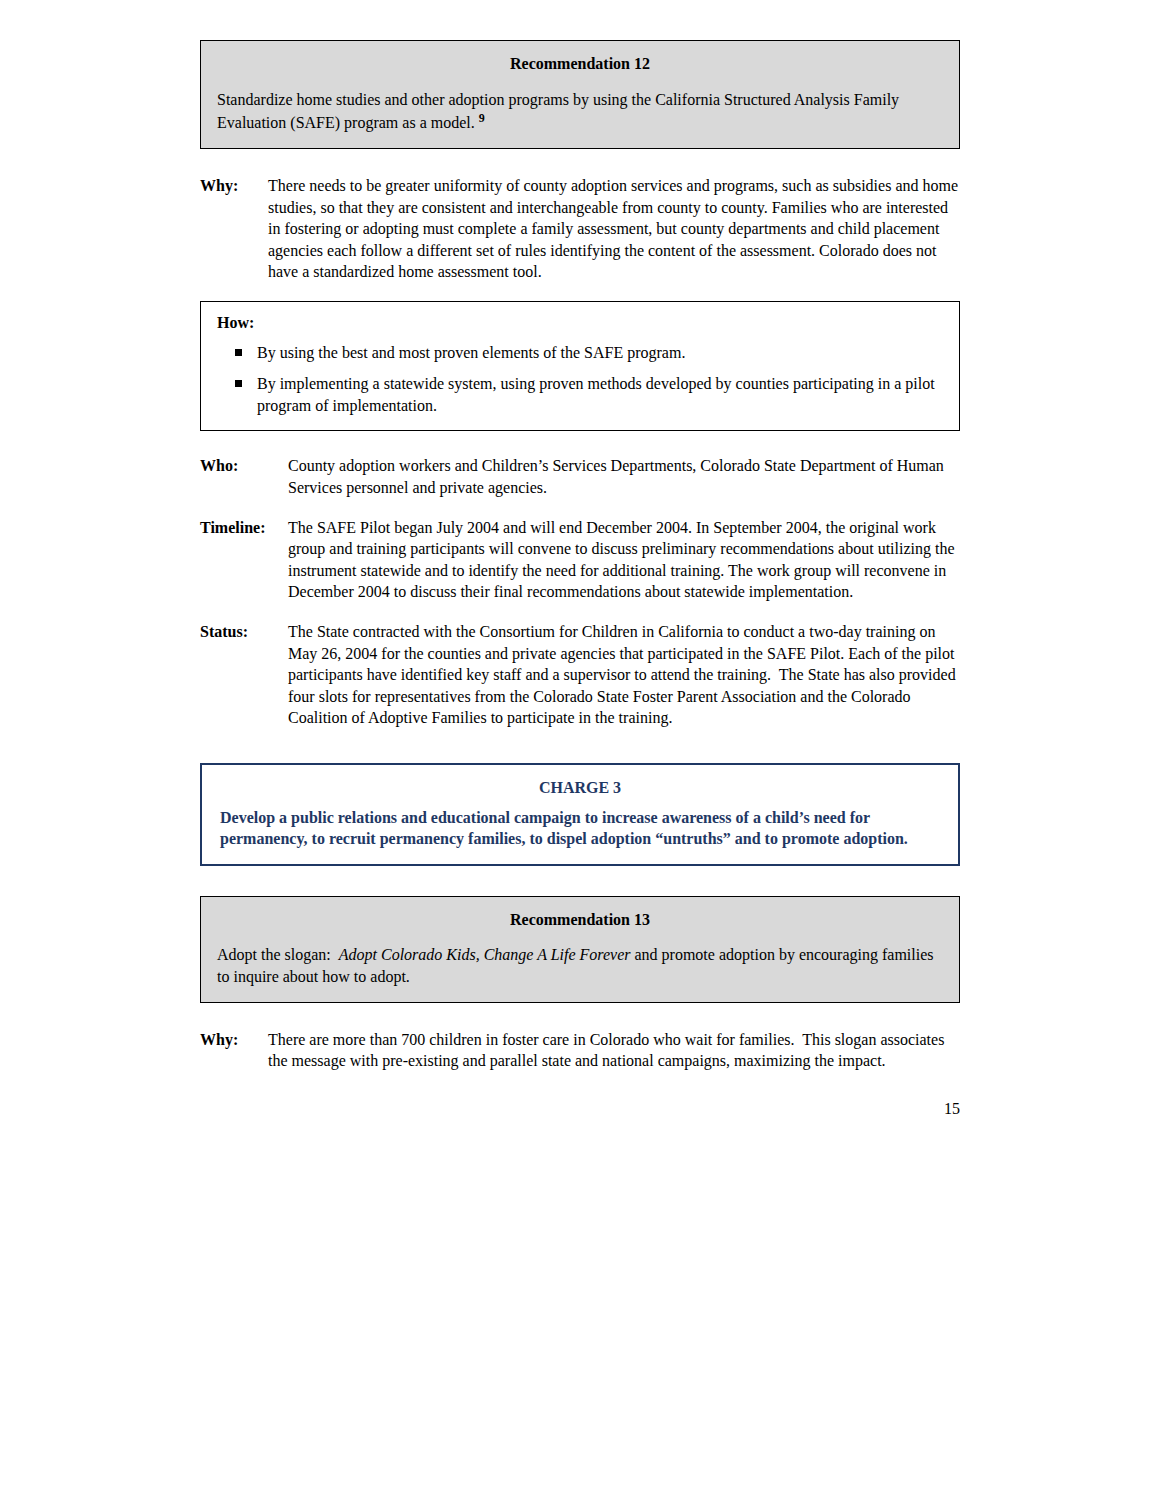Recommendation 12
Standardize home studies and other adoption programs by using the California Structured Analysis Family Evaluation (SAFE) program as a model. 9
Why:
There needs to be greater uniformity of county adoption services and programs, such as subsidies and home studies, so that they are consistent and interchangeable from county to county. Families who are interested in fostering or adopting must complete a family assessment, but county departments and child placement agencies each follow a different set of rules identifying the content of the assessment. Colorado does not have a standardized home assessment tool.
How:
By using the best and most proven elements of the SAFE program.
By implementing a statewide system, using proven methods developed by counties participating in a pilot program of implementation.
Who:
County adoption workers and Children’s Services Departments, Colorado State Department of Human Services personnel and private agencies.
Timeline:
The SAFE Pilot began July 2004 and will end December 2004. In September 2004, the original work group and training participants will convene to discuss preliminary recommendations about utilizing the instrument statewide and to identify the need for additional training. The work group will reconvene in December 2004 to discuss their final recommendations about statewide implementation.
Status:
The State contracted with the Consortium for Children in California to conduct a two-day training on May 26, 2004 for the counties and private agencies that participated in the SAFE Pilot. Each of the pilot participants have identified key staff and a supervisor to attend the training. The State has also provided four slots for representatives from the Colorado State Foster Parent Association and the Colorado Coalition of Adoptive Families to participate in the training.
CHARGE 3
Develop a public relations and educational campaign to increase awareness of a child’s need for permanency, to recruit permanency families, to dispel adoption “untruths” and to promote adoption.
Recommendation 13
Adopt the slogan: Adopt Colorado Kids, Change A Life Forever and promote adoption by encouraging families to inquire about how to adopt.
Why:
There are more than 700 children in foster care in Colorado who wait for families. This slogan associates the message with pre-existing and parallel state and national campaigns, maximizing the impact.
15